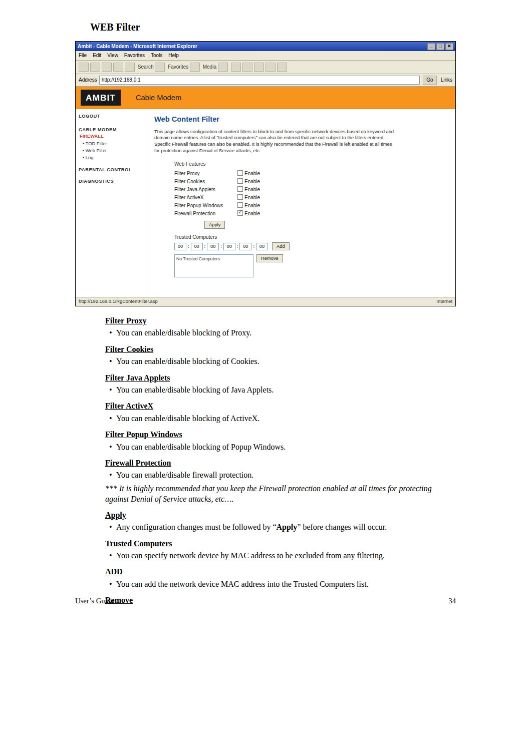WEB Filter
Ambit - Cable Modem - Microsoft Internet Explorer _□✕
File Edit View Favorites Tools Help
Search Favorites Media
Address http://192.168.0.1 Go Links
AMBIT Cable Modem
LOGOUT
CABLE MODEM
FIREWALL
TOD Filter
Web Filter
Log
PARENTAL CONTROL
DIAGNOSTICS
Web Content Filter
This page allows configuration of content filters to block to and from specific network devices based on keyword and domain name entries. A list of "trusted computers" can also be entered that are not subject to the filters entered. Specific Firewall features can also be enabled. It is highly recommended that the Firewall is left enabled at all times for protection against Denial of Service attacks, etc.
Web Features
| Filter Proxy | Enable |
| Filter Cookies | Enable |
| Filter Java Applets | Enable |
| Filter ActiveX | Enable |
| Filter Popup Windows | Enable |
| Firewall Protection | Enable |
Apply
Trusted Computers
00: 00: 00: 00: 00: 00 Add
No Trusted Computers
Remove
http://192.168.0.1/RgContentFilter.asp Internet
Filter Proxy
You can enable/disable blocking of Proxy.
Filter Cookies
You can enable/disable blocking of Cookies.
Filter Java Applets
You can enable/disable blocking of Java Applets.
Filter ActiveX
You can enable/disable blocking of ActiveX.
Filter Popup Windows
You can enable/disable blocking of Popup Windows.
Firewall Protection
You can enable/disable firewall protection.
*** It is highly recommended that you keep the Firewall protection enabled at all times for protecting against Denial of Service attacks, etc….
Apply
Any configuration changes must be followed by “Apply” before changes will occur.
Trusted Computers
You can specify network device by MAC address to be excluded from any filtering.
ADD
You can add the network device MAC address into the Trusted Computers list.
Remove
User’s Guide 34